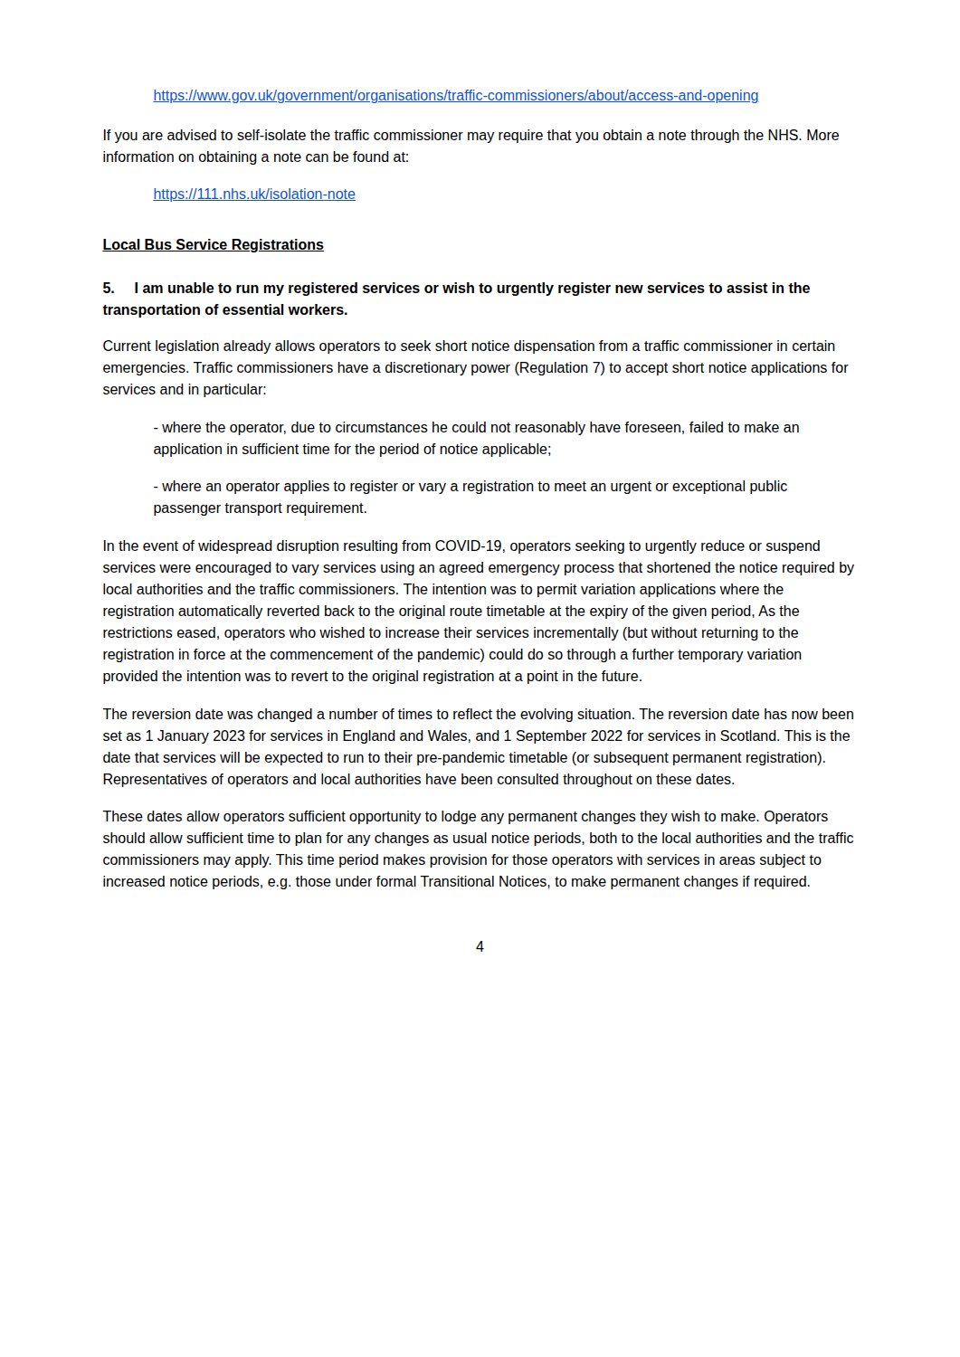https://www.gov.uk/government/organisations/traffic-commissioners/about/access-and-opening
If you are advised to self-isolate the traffic commissioner may require that you obtain a note through the NHS. More information on obtaining a note can be found at:
https://111.nhs.uk/isolation-note
Local Bus Service Registrations
5. I am unable to run my registered services or wish to urgently register new services to assist in the transportation of essential workers.
Current legislation already allows operators to seek short notice dispensation from a traffic commissioner in certain emergencies. Traffic commissioners have a discretionary power (Regulation 7) to accept short notice applications for services and in particular:
- where the operator, due to circumstances he could not reasonably have foreseen, failed to make an application in sufficient time for the period of notice applicable;
- where an operator applies to register or vary a registration to meet an urgent or exceptional public passenger transport requirement.
In the event of widespread disruption resulting from COVID-19, operators seeking to urgently reduce or suspend services were encouraged to vary services using an agreed emergency process that shortened the notice required by local authorities and the traffic commissioners. The intention was to permit variation applications where the registration automatically reverted back to the original route timetable at the expiry of the given period, As the restrictions eased, operators who wished to increase their services incrementally (but without returning to the registration in force at the commencement of the pandemic) could do so through a further temporary variation provided the intention was to revert to the original registration at a point in the future.
The reversion date was changed a number of times to reflect the evolving situation. The reversion date has now been set as 1 January 2023 for services in England and Wales, and 1 September 2022 for services in Scotland. This is the date that services will be expected to run to their pre-pandemic timetable (or subsequent permanent registration). Representatives of operators and local authorities have been consulted throughout on these dates.
These dates allow operators sufficient opportunity to lodge any permanent changes they wish to make. Operators should allow sufficient time to plan for any changes as usual notice periods, both to the local authorities and the traffic commissioners may apply. This time period makes provision for those operators with services in areas subject to increased notice periods, e.g. those under formal Transitional Notices, to make permanent changes if required.
4